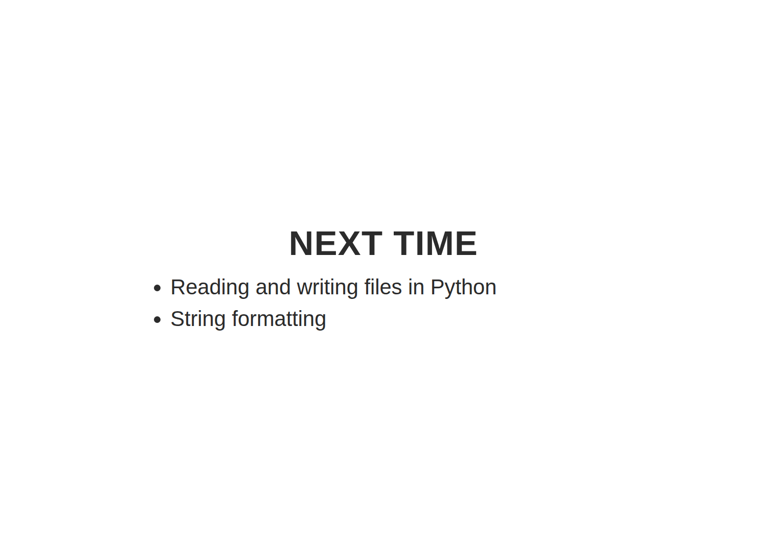NEXT TIME
Reading and writing files in Python
String formatting